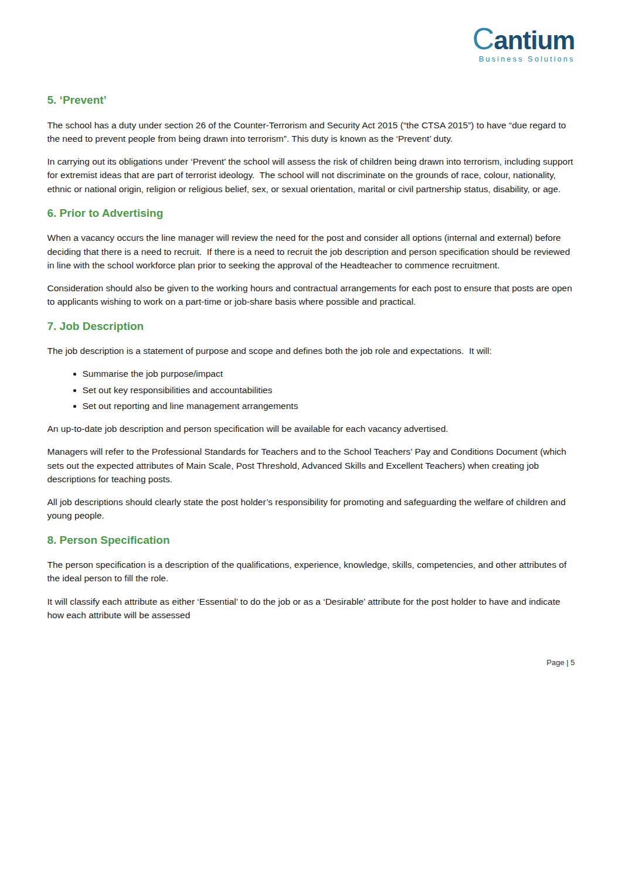Cantium
Business Solutions
5. ‘Prevent’
The school has a duty under section 26 of the Counter-Terrorism and Security Act 2015 (“the CTSA 2015”) to have “due regard to the need to prevent people from being drawn into terrorism”. This duty is known as the ‘Prevent’ duty.
In carrying out its obligations under ‘Prevent’ the school will assess the risk of children being drawn into terrorism, including support for extremist ideas that are part of terrorist ideology. The school will not discriminate on the grounds of race, colour, nationality, ethnic or national origin, religion or religious belief, sex, or sexual orientation, marital or civil partnership status, disability, or age.
6. Prior to Advertising
When a vacancy occurs the line manager will review the need for the post and consider all options (internal and external) before deciding that there is a need to recruit. If there is a need to recruit the job description and person specification should be reviewed in line with the school workforce plan prior to seeking the approval of the Headteacher to commence recruitment.
Consideration should also be given to the working hours and contractual arrangements for each post to ensure that posts are open to applicants wishing to work on a part-time or job-share basis where possible and practical.
7. Job Description
The job description is a statement of purpose and scope and defines both the job role and expectations. It will:
Summarise the job purpose/impact
Set out key responsibilities and accountabilities
Set out reporting and line management arrangements
An up-to-date job description and person specification will be available for each vacancy advertised.
Managers will refer to the Professional Standards for Teachers and to the School Teachers’ Pay and Conditions Document (which sets out the expected attributes of Main Scale, Post Threshold, Advanced Skills and Excellent Teachers) when creating job descriptions for teaching posts.
All job descriptions should clearly state the post holder’s responsibility for promoting and safeguarding the welfare of children and young people.
8. Person Specification
The person specification is a description of the qualifications, experience, knowledge, skills, competencies, and other attributes of the ideal person to fill the role.
It will classify each attribute as either ‘Essential’ to do the job or as a ‘Desirable’ attribute for the post holder to have and indicate how each attribute will be assessed
Page | 5